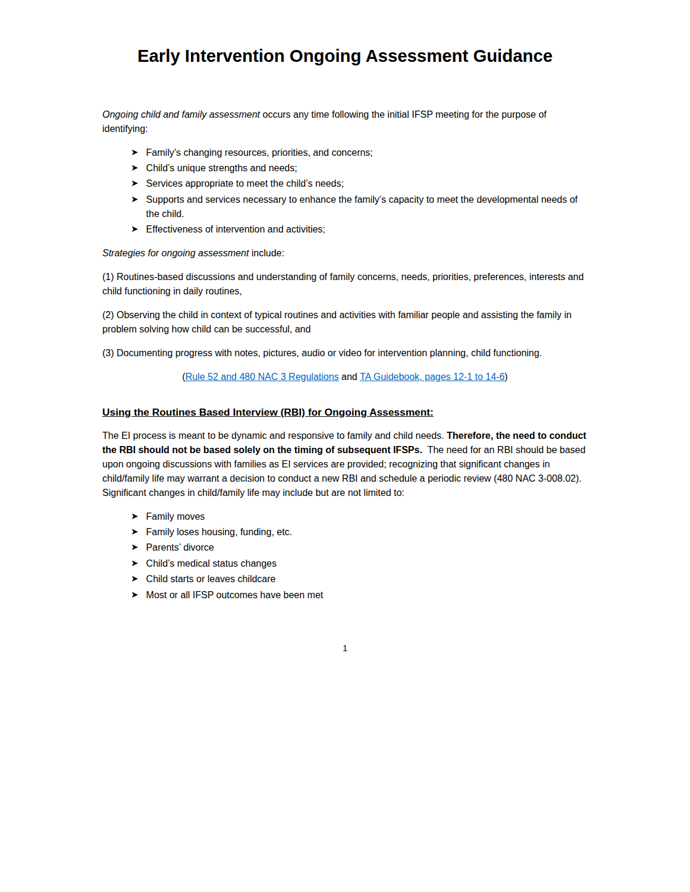Early Intervention Ongoing Assessment Guidance
Ongoing child and family assessment occurs any time following the initial IFSP meeting for the purpose of identifying:
Family’s changing resources, priorities, and concerns;
Child’s unique strengths and needs;
Services appropriate to meet the child’s needs;
Supports and services necessary to enhance the family’s capacity to meet the developmental needs of the child.
Effectiveness of intervention and activities;
Strategies for ongoing assessment include:
(1) Routines-based discussions and understanding of family concerns, needs, priorities, preferences, interests and child functioning in daily routines,
(2) Observing the child in context of typical routines and activities with familiar people and assisting the family in problem solving how child can be successful, and
(3) Documenting progress with notes, pictures, audio or video for intervention planning, child functioning.
(Rule 52 and 480 NAC 3 Regulations and TA Guidebook, pages 12-1 to 14-6)
Using the Routines Based Interview (RBI) for Ongoing Assessment:
The EI process is meant to be dynamic and responsive to family and child needs. Therefore, the need to conduct the RBI should not be based solely on the timing of subsequent IFSPs. The need for an RBI should be based upon ongoing discussions with families as EI services are provided; recognizing that significant changes in child/family life may warrant a decision to conduct a new RBI and schedule a periodic review (480 NAC 3-008.02). Significant changes in child/family life may include but are not limited to:
Family moves
Family loses housing, funding, etc.
Parents’ divorce
Child’s medical status changes
Child starts or leaves childcare
Most or all IFSP outcomes have been met
1